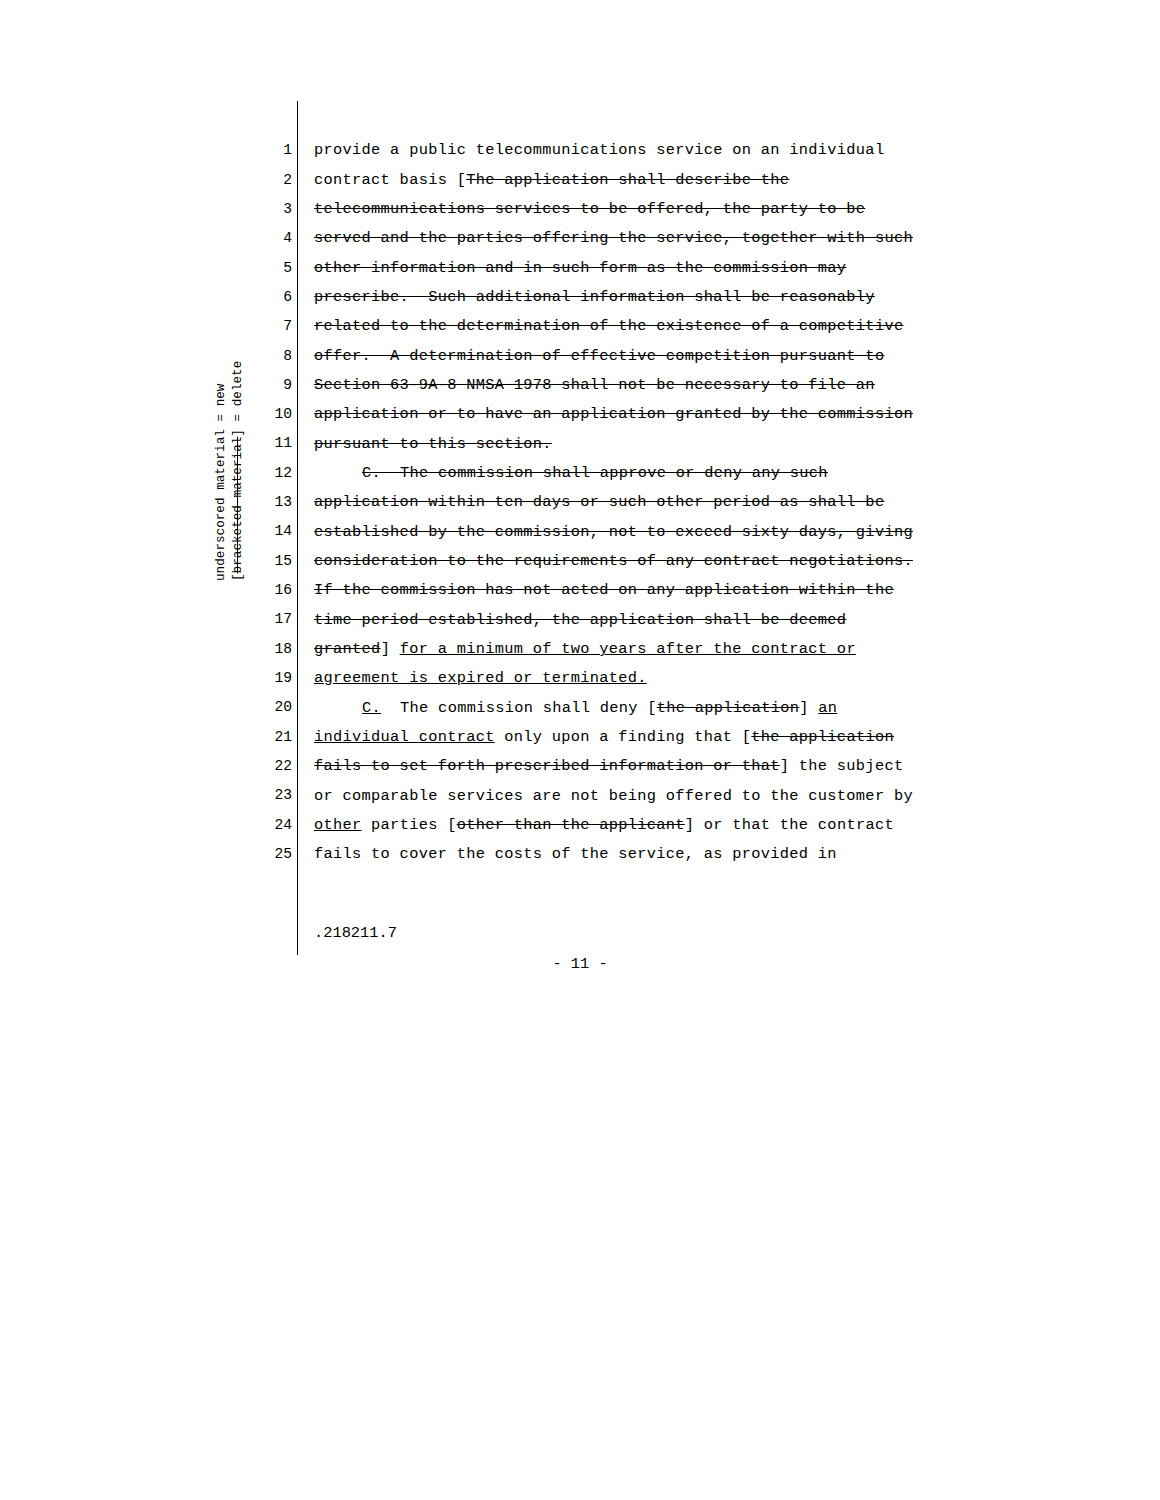underscored material = new [bracketed material] = delete
1
2
3
4
5
6
7
8
9
10
11
12
13
14
15
16
17
18
19
20
21
22
23
24
25
provide a public telecommunications service on an individual
contract basis [The application shall describe the
telecommunications services to be offered, the party to be
served and the parties offering the service, together with such
other information and in such form as the commission may
prescribe. Such additional information shall be reasonably
related to the determination of the existence of a competitive
offer. A determination of effective competition pursuant to
Section 63-9A-8 NMSA 1978 shall not be necessary to file an
application or to have an application granted by the commission
pursuant to this section.
C. The commission shall approve or deny any such
application within ten days or such other period as shall be
established by the commission, not to exceed sixty days, giving
consideration to the requirements of any contract negotiations.
If the commission has not acted on any application within the
time period established, the application shall be deemed
granted] for a minimum of two years after the contract or
agreement is expired or terminated.
C. The commission shall deny [the application] an
individual contract only upon a finding that [the application
fails to set forth prescribed information or that] the subject
or comparable services are not being offered to the customer by
other parties [other than the applicant] or that the contract
fails to cover the costs of the service, as provided in
.218211.7
- 11 -